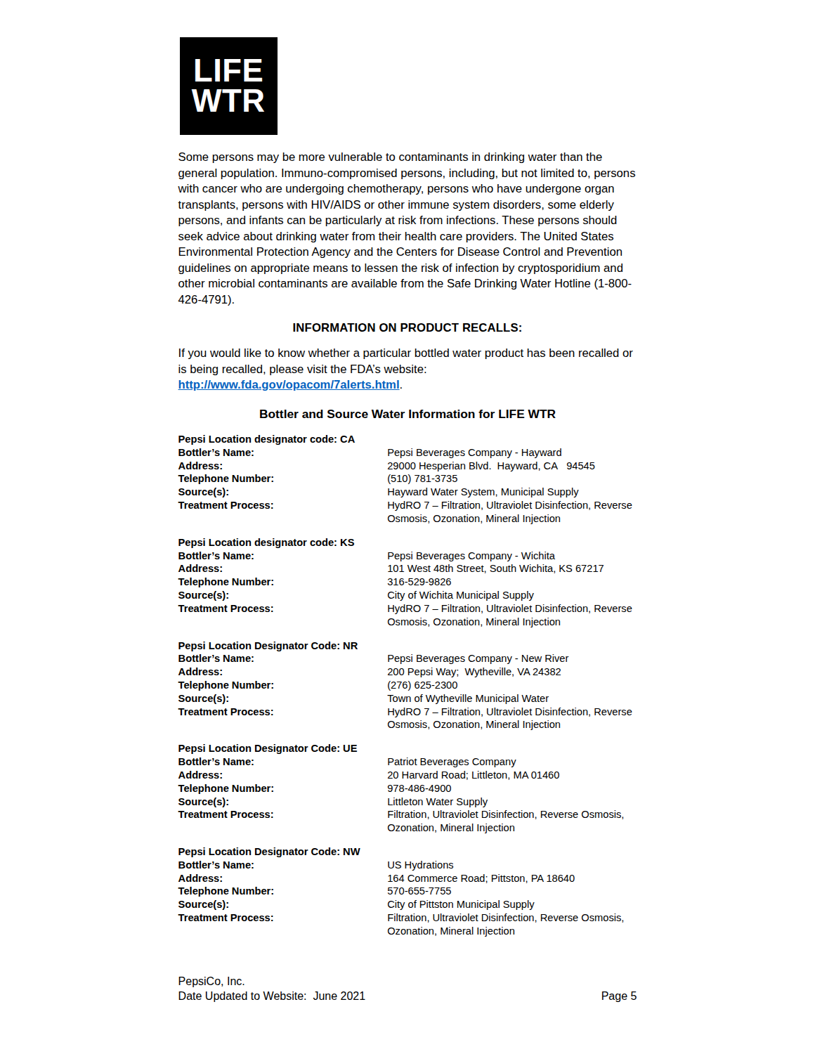LIFE WTR
Some persons may be more vulnerable to contaminants in drinking water than the general population. Immuno-compromised persons, including, but not limited to, persons with cancer who are undergoing chemotherapy, persons who have undergone organ transplants, persons with HIV/AIDS or other immune system disorders, some elderly persons, and infants can be particularly at risk from infections. These persons should seek advice about drinking water from their health care providers. The United States Environmental Protection Agency and the Centers for Disease Control and Prevention guidelines on appropriate means to lessen the risk of infection by cryptosporidium and other microbial contaminants are available from the Safe Drinking Water Hotline (1-800-426-4791).
INFORMATION ON PRODUCT RECALLS:
If you would like to know whether a particular bottled water product has been recalled or is being recalled, please visit the FDA’s website: http://www.fda.gov/opacom/7alerts.html.
Bottler and Source Water Information for LIFE WTR
Pepsi Location designator code: CA
| Bottler’s Name: | Pepsi Beverages Company - Hayward |
| Address: | 29000 Hesperian Blvd. Hayward, CA 94545 |
| Telephone Number: | (510) 781-3735 |
| Source(s): | Hayward Water System, Municipal Supply |
| Treatment Process: | HydRO 7 – Filtration, Ultraviolet Disinfection, Reverse Osmosis, Ozonation, Mineral Injection |
Pepsi Location designator code: KS
| Bottler’s Name: | Pepsi Beverages Company - Wichita |
| Address: | 101 West 48th Street, South Wichita, KS 67217 |
| Telephone Number: | 316-529-9826 |
| Source(s): | City of Wichita Municipal Supply |
| Treatment Process: | HydRO 7 – Filtration, Ultraviolet Disinfection, Reverse Osmosis, Ozonation, Mineral Injection |
Pepsi Location Designator Code: NR
| Bottler’s Name: | Pepsi Beverages Company - New River |
| Address: | 200 Pepsi Way; Wytheville, VA 24382 |
| Telephone Number: | (276) 625-2300 |
| Source(s): | Town of Wytheville Municipal Water |
| Treatment Process: | HydRO 7 – Filtration, Ultraviolet Disinfection, Reverse Osmosis, Ozonation, Mineral Injection |
Pepsi Location Designator Code: UE
| Bottler’s Name: | Patriot Beverages Company |
| Address: | 20 Harvard Road; Littleton, MA 01460 |
| Telephone Number: | 978-486-4900 |
| Source(s): | Littleton Water Supply |
| Treatment Process: | Filtration, Ultraviolet Disinfection, Reverse Osmosis, Ozonation, Mineral Injection |
Pepsi Location Designator Code: NW
| Bottler’s Name: | US Hydrations |
| Address: | 164 Commerce Road; Pittston, PA 18640 |
| Telephone Number: | 570-655-7755 |
| Source(s): | City of Pittston Municipal Supply |
| Treatment Process: | Filtration, Ultraviolet Disinfection, Reverse Osmosis, Ozonation, Mineral Injection |
PepsiCo, Inc.
Date Updated to Website: June 2021
Page 5